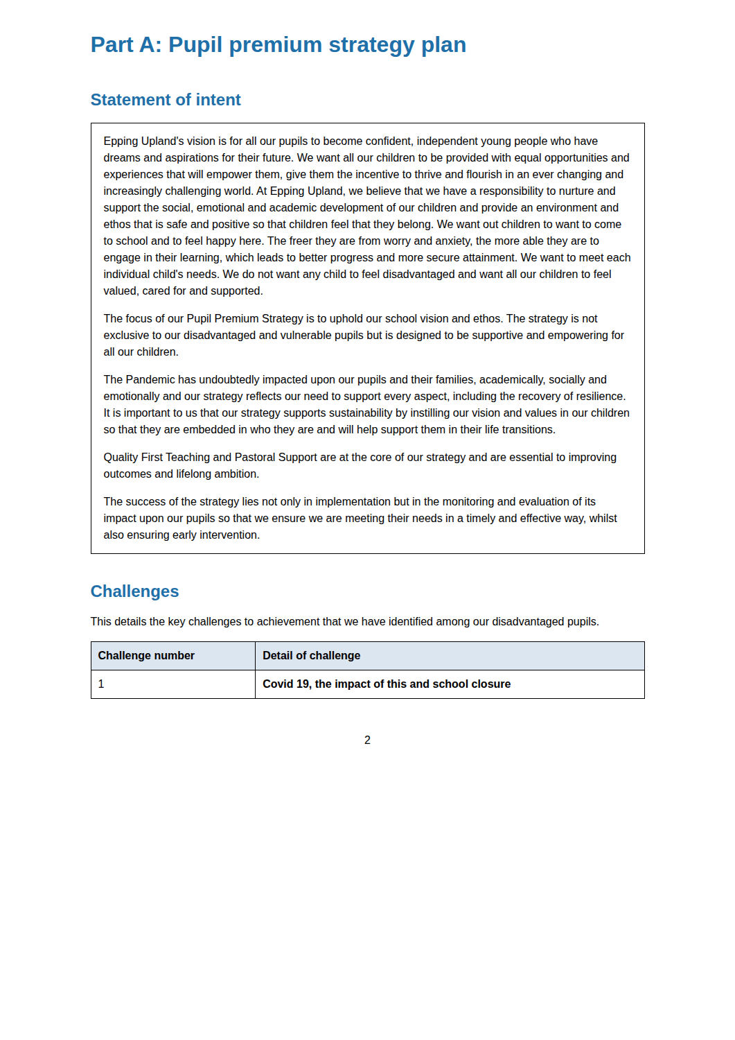Part A: Pupil premium strategy plan
Statement of intent
Epping Upland's vision is for all our pupils to become confident, independent young people who have dreams and aspirations for their future. We want all our children to be provided with equal opportunities and experiences that will empower them, give them the incentive to thrive and flourish in an ever changing and increasingly challenging world. At Epping Upland, we believe that we have a responsibility to nurture and support the social, emotional and academic development of our children and provide an environment and ethos that is safe and positive so that children feel that they belong. We want out children to want to come to school and to feel happy here. The freer they are from worry and anxiety, the more able they are to engage in their learning, which leads to better progress and more secure attainment. We want to meet each individual child's needs. We do not want any child to feel disadvantaged and want all our children to feel valued, cared for and supported.
The focus of our Pupil Premium Strategy is to uphold our school vision and ethos. The strategy is not exclusive to our disadvantaged and vulnerable pupils but is designed to be supportive and empowering for all our children.
The Pandemic has undoubtedly impacted upon our pupils and their families, academically, socially and emotionally and our strategy reflects our need to support every aspect, including the recovery of resilience. It is important to us that our strategy supports sustainability by instilling our vision and values in our children so that they are embedded in who they are and will help support them in their life transitions.
Quality First Teaching and Pastoral Support are at the core of our strategy and are essential to improving outcomes and lifelong ambition.
The success of the strategy lies not only in implementation but in the monitoring and evaluation of its impact upon our pupils so that we ensure we are meeting their needs in a timely and effective way, whilst also ensuring early intervention.
Challenges
This details the key challenges to achievement that we have identified among our disadvantaged pupils.
| Challenge number | Detail of challenge |
| --- | --- |
| 1 | Covid 19, the impact of this and school closure |
2